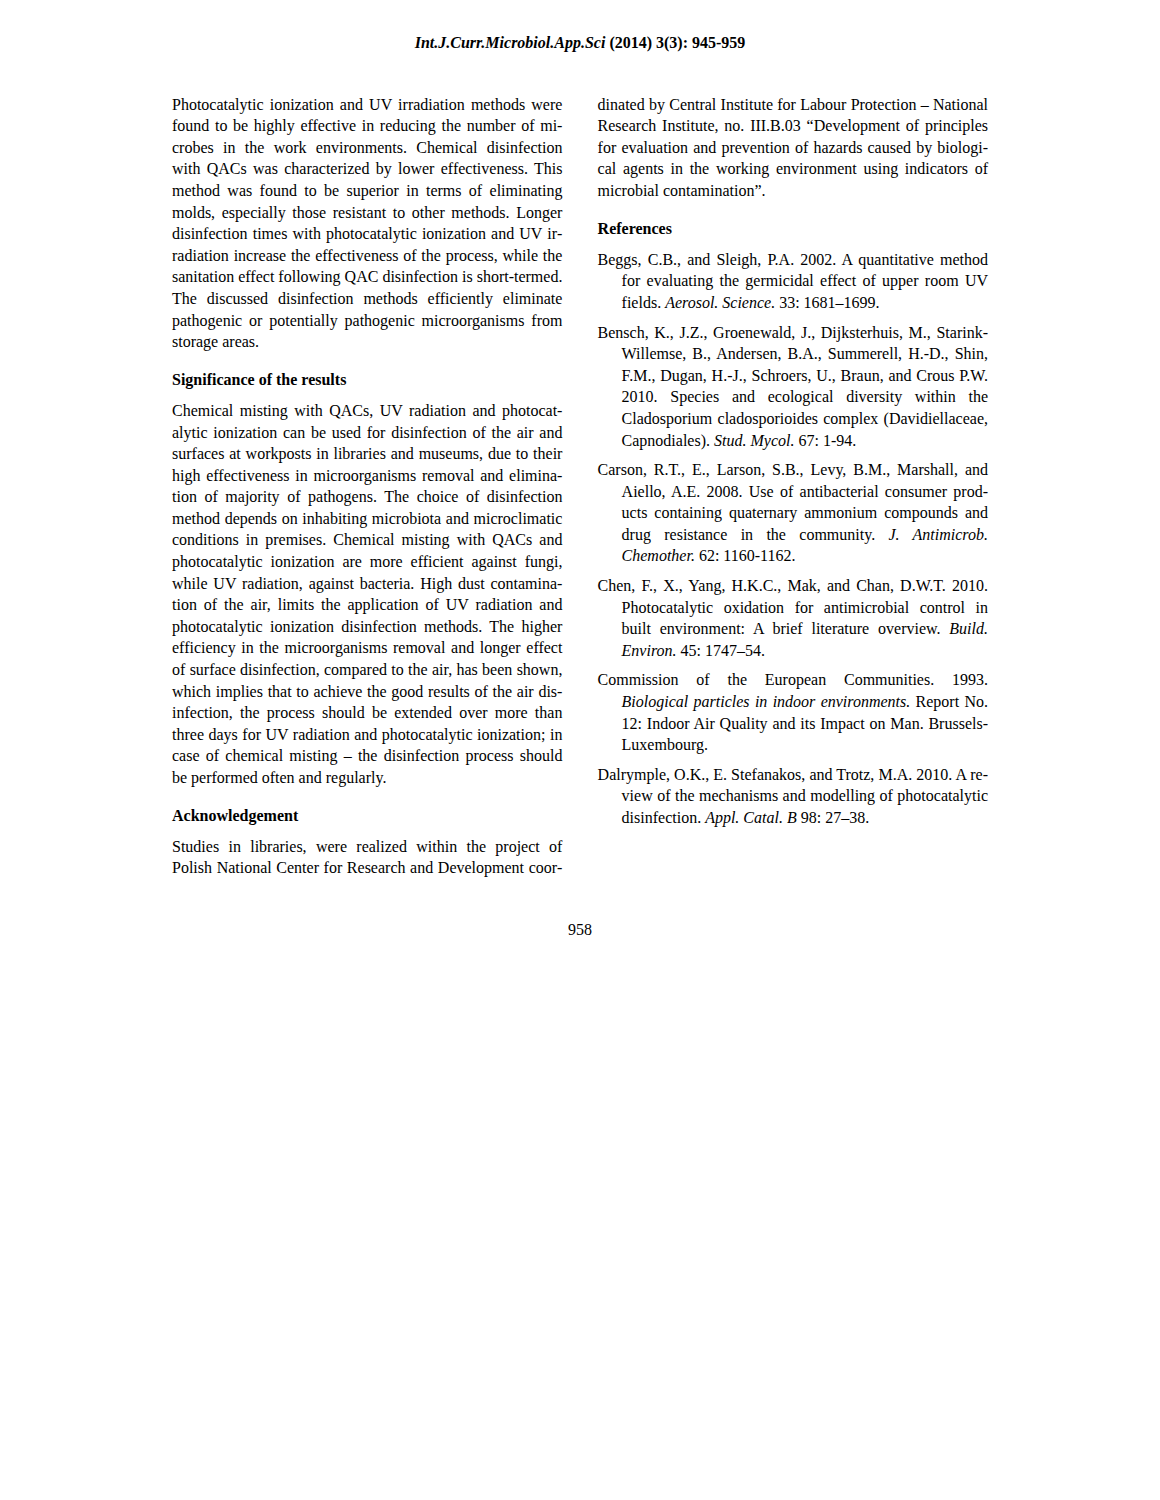Int.J.Curr.Microbiol.App.Sci (2014) 3(3): 945-959
Photocatalytic ionization and UV irradiation methods were found to be highly effective in reducing the number of microbes in the work environments. Chemical disinfection with QACs was characterized by lower effectiveness. This method was found to be superior in terms of eliminating molds, especially those resistant to other methods. Longer disinfection times with photocatalytic ionization and UV irradiation increase the effectiveness of the process, while the sanitation effect following QAC disinfection is short-termed. The discussed disinfection methods efficiently eliminate pathogenic or potentially pathogenic microorganisms from storage areas.
Significance of the results
Chemical misting with QACs, UV radiation and photocatalytic ionization can be used for disinfection of the air and surfaces at workposts in libraries and museums, due to their high effectiveness in microorganisms removal and elimination of majority of pathogens. The choice of disinfection method depends on inhabiting microbiota and microclimatic conditions in premises. Chemical misting with QACs and photocatalytic ionization are more efficient against fungi, while UV radiation, against bacteria. High dust contamination of the air, limits the application of UV radiation and photocatalytic ionization disinfection methods. The higher efficiency in the microorganisms removal and longer effect of surface disinfection, compared to the air, has been shown, which implies that to achieve the good results of the air disinfection, the process should be extended over more than three days for UV radiation and photocatalytic ionization; in case of chemical misting – the disinfection process should be performed often and regularly.
Acknowledgement
Studies in libraries, were realized within the project of Polish National Center for Research and Development coordinated by Central Institute for Labour Protection – National Research Institute, no. III.B.03 “Development of principles for evaluation and prevention of hazards caused by biological agents in the working environment using indicators of microbial contamination”.
References
Beggs, C.B., and Sleigh, P.A. 2002. A quantitative method for evaluating the germicidal effect of upper room UV fields. Aerosol. Science. 33: 1681–1699.
Bensch, K., J.Z., Groenewald, J., Dijksterhuis, M., Starink-Willemse, B., Andersen, B.A., Summerell, H.-D., Shin, F.M., Dugan, H.-J., Schroers, U., Braun, and Crous P.W. 2010. Species and ecological diversity within the Cladosporium cladosporioides complex (Davidiellaceae, Capnodiales). Stud. Mycol. 67: 1-94.
Carson, R.T., E., Larson, S.B., Levy, B.M., Marshall, and Aiello, A.E. 2008. Use of antibacterial consumer products containing quaternary ammonium compounds and drug resistance in the community. J. Antimicrob. Chemother. 62: 1160-1162.
Chen, F., X., Yang, H.K.C., Mak, and Chan, D.W.T. 2010. Photocatalytic oxidation for antimicrobial control in built environment: A brief literature overview. Build. Environ. 45: 1747–54.
Commission of the European Communities. 1993. Biological particles in indoor environments. Report No. 12: Indoor Air Quality and its Impact on Man. Brussels-Luxembourg.
Dalrymple, O.K., E. Stefanakos, and Trotz, M.A. 2010. A review of the mechanisms and modelling of photocatalytic disinfection. Appl. Catal. B 98: 27–38.
958